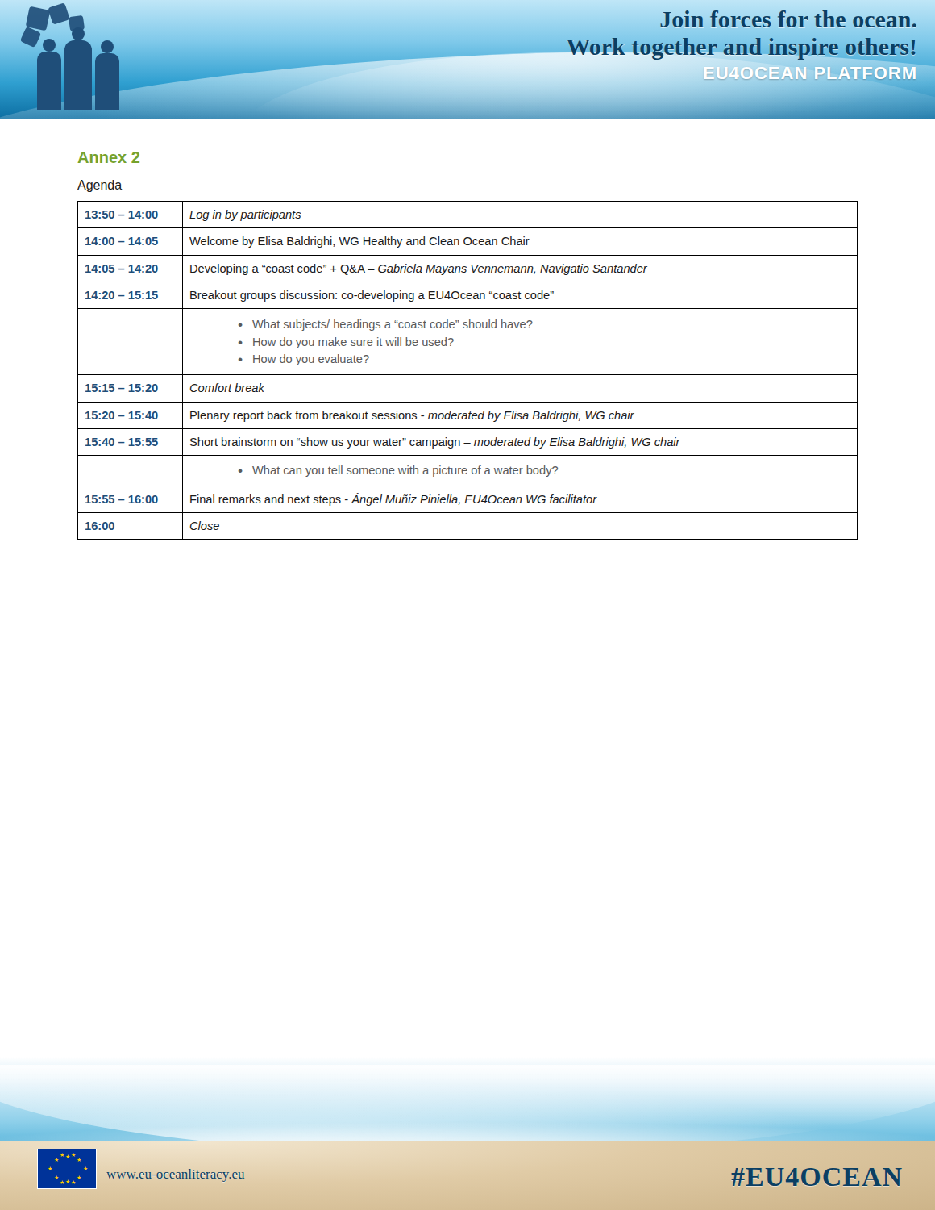Join forces for the ocean.
Work together and inspire others!
EU4OCEAN PLATFORM
Annex 2
Agenda
| 13:50 – 14:00 | Log in by participants |
| 14:00 – 14:05 | Welcome by Elisa Baldrighi, WG Healthy and Clean Ocean Chair |
| 14:05 – 14:20 | Developing a “coast code” + Q&A – Gabriela Mayans Vennemann, Navigatio Santander |
| 14:20 – 15:15 | Breakout groups discussion: co-developing a EU4Ocean “coast code” |
| | What subjects/ headings a “coast code” should have? How do you make sure it will be used? How do you evaluate? |
| 15:15 – 15:20 | Comfort break |
| 15:20 – 15:40 | Plenary report back from breakout sessions - moderated by Elisa Baldrighi, WG chair |
| 15:40 – 15:55 | Short brainstorm on “show us your water” campaign – moderated by Elisa Baldrighi, WG chair |
| | What can you tell someone with a picture of a water body? |
| 15:55 – 16:00 | Final remarks and next steps - Ángel Muñiz Piniella, EU4Ocean WG facilitator |
| 16:00 | Close |
★ ★ ★ ★ ★ ★ ★ ★ ★ ★ ★ ★
www.eu-oceanliteracy.eu
#EU4OCEAN